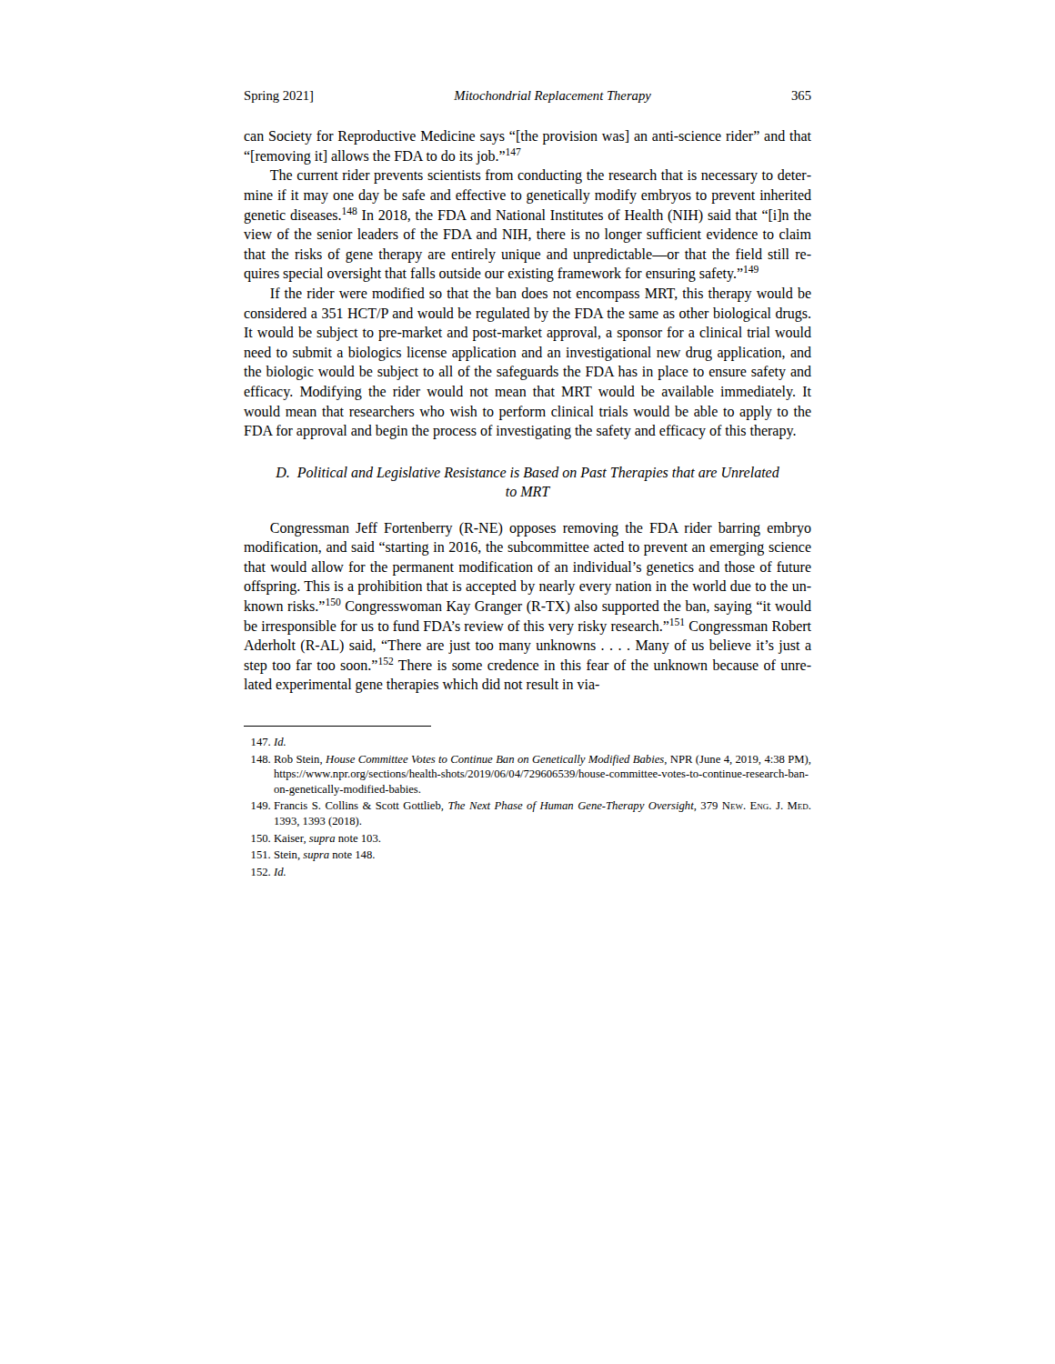Spring 2021] Mitochondrial Replacement Therapy 365
can Society for Reproductive Medicine says “[the provision was] an anti-science rider” and that “[removing it] allows the FDA to do its job.”147
The current rider prevents scientists from conducting the research that is necessary to determine if it may one day be safe and effective to genetically modify embryos to prevent inherited genetic diseases.148 In 2018, the FDA and National Institutes of Health (NIH) said that “[i]n the view of the senior leaders of the FDA and NIH, there is no longer sufficient evidence to claim that the risks of gene therapy are entirely unique and unpredictable—or that the field still requires special oversight that falls outside our existing framework for ensuring safety.”149
If the rider were modified so that the ban does not encompass MRT, this therapy would be considered a 351 HCT/P and would be regulated by the FDA the same as other biological drugs. It would be subject to pre-market and post-market approval, a sponsor for a clinical trial would need to submit a biologics license application and an investigational new drug application, and the biologic would be subject to all of the safeguards the FDA has in place to ensure safety and efficacy. Modifying the rider would not mean that MRT would be available immediately. It would mean that researchers who wish to perform clinical trials would be able to apply to the FDA for approval and begin the process of investigating the safety and efficacy of this therapy.
D. Political and Legislative Resistance is Based on Past Therapies that are Unrelated to MRT
Congressman Jeff Fortenberry (R-NE) opposes removing the FDA rider barring embryo modification, and said “starting in 2016, the subcommittee acted to prevent an emerging science that would allow for the permanent modification of an individual’s genetics and those of future offspring. This is a prohibition that is accepted by nearly every nation in the world due to the unknown risks.”150 Congresswoman Kay Granger (R-TX) also supported the ban, saying “it would be irresponsible for us to fund FDA’s review of this very risky research.”151 Congressman Robert Aderholt (R-AL) said, “There are just too many unknowns . . . . Many of us believe it’s just a step too far too soon.”152 There is some credence in this fear of the unknown because of unrelated experimental gene therapies which did not result in via-
Id.
Rob Stein, House Committee Votes to Continue Ban on Genetically Modified Babies, NPR (June 4, 2019, 4:38 PM), https://www.npr.org/sections/health-shots/2019/06/04/729606539/house-committee-votes-to-continue-research-ban-on-genetically-modified-babies.
Francis S. Collins & Scott Gottlieb, The Next Phase of Human Gene-Therapy Oversight, 379 New. Eng. J. Med. 1393, 1393 (2018).
Kaiser, supra note 103.
Stein, supra note 148.
Id.